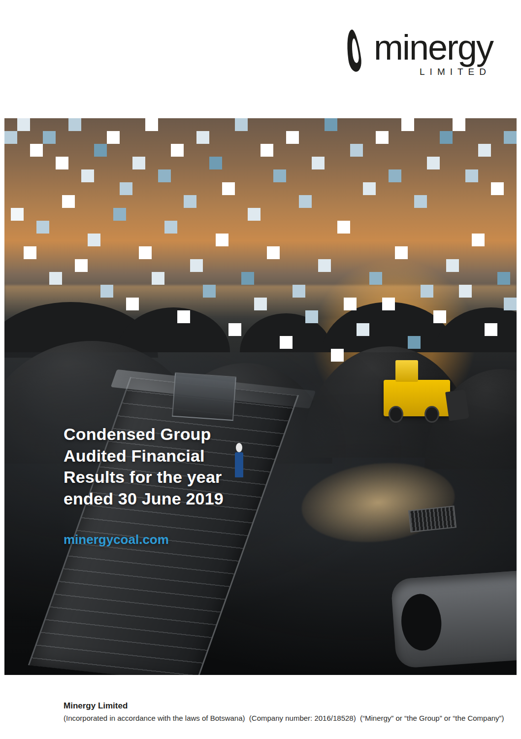minergy
LIMITED
Condensed Group
Audited Financial
Results for the year
ended 30 June 2019
minergycoal.com
Minergy Limited
(Incorporated in accordance with the laws of Botswana) (Company number: 2016/18528) (“Minergy” or “the Group” or “the Company”)